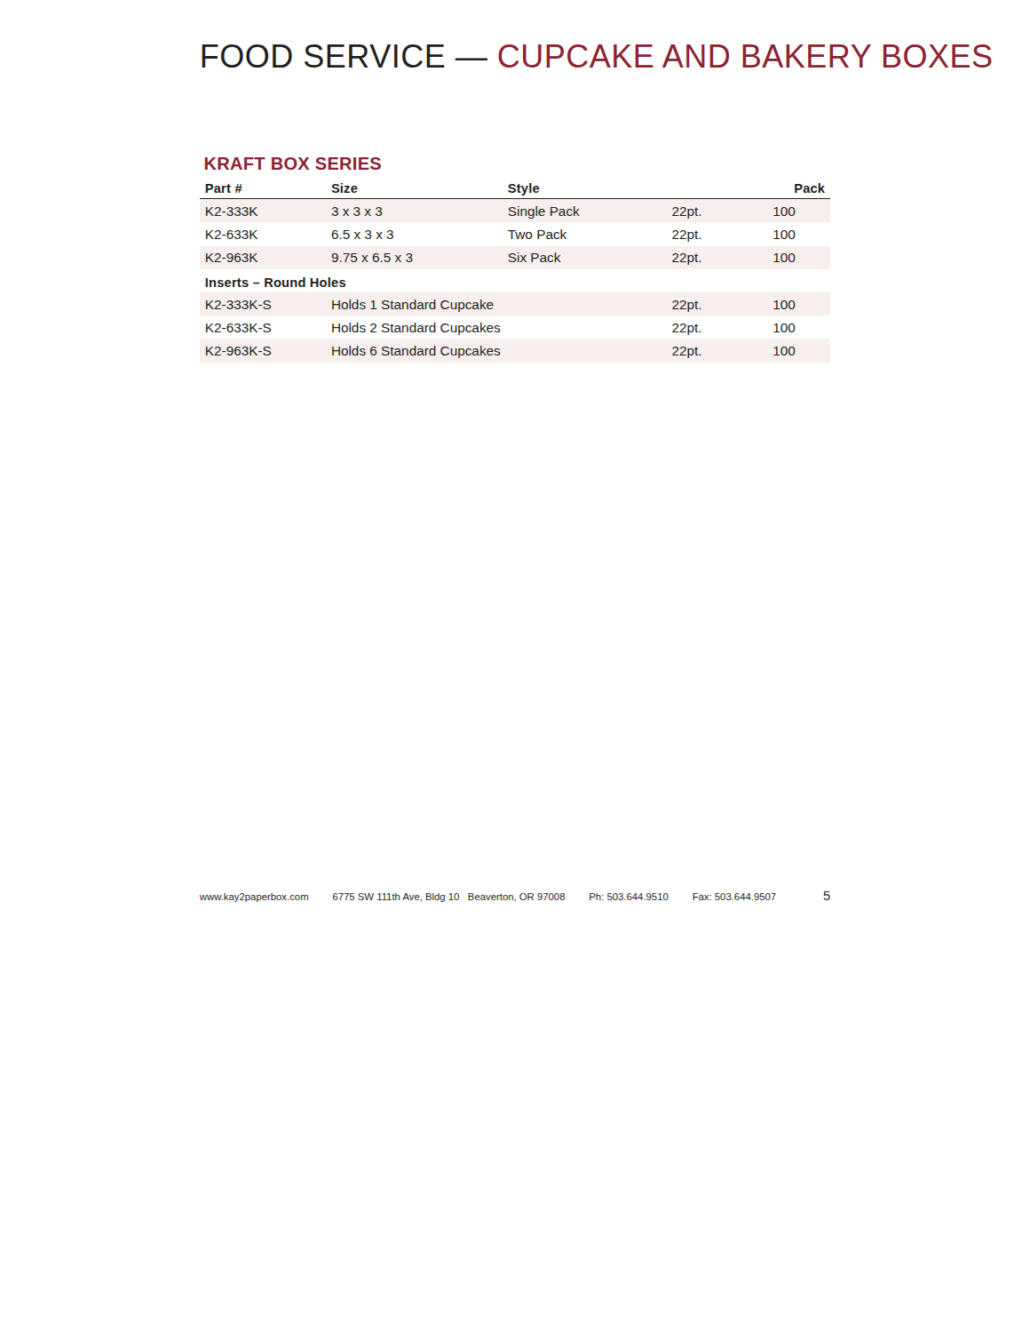Food Service — Cupcake and Bakery Boxes
Kraft Box Series
| Part # | Size | Style | Pack |
| --- | --- | --- | --- |
| K2-333K | 3 x 3 x 3 | Single Pack | 22pt. | 100 |
| K2-633K | 6.5 x 3 x 3 | Two Pack | 22pt. | 100 |
| K2-963K | 9.75 x 6.5 x 3 | Six Pack | 22pt. | 100 |
| Inserts – Round Holes |
| K2-333K-S | Holds 1 Standard Cupcake | 22pt. | 100 |
| K2-633K-S | Holds 2 Standard Cupcakes | 22pt. | 100 |
| K2-963K-S | Holds 6 Standard Cupcakes | 22pt. | 100 |
www.kay2paperbox.com 6775 SW 111th Ave, Bldg 10 Beaverton, OR 97008 Ph: 503.644.9510 Fax: 503.644.9507
5